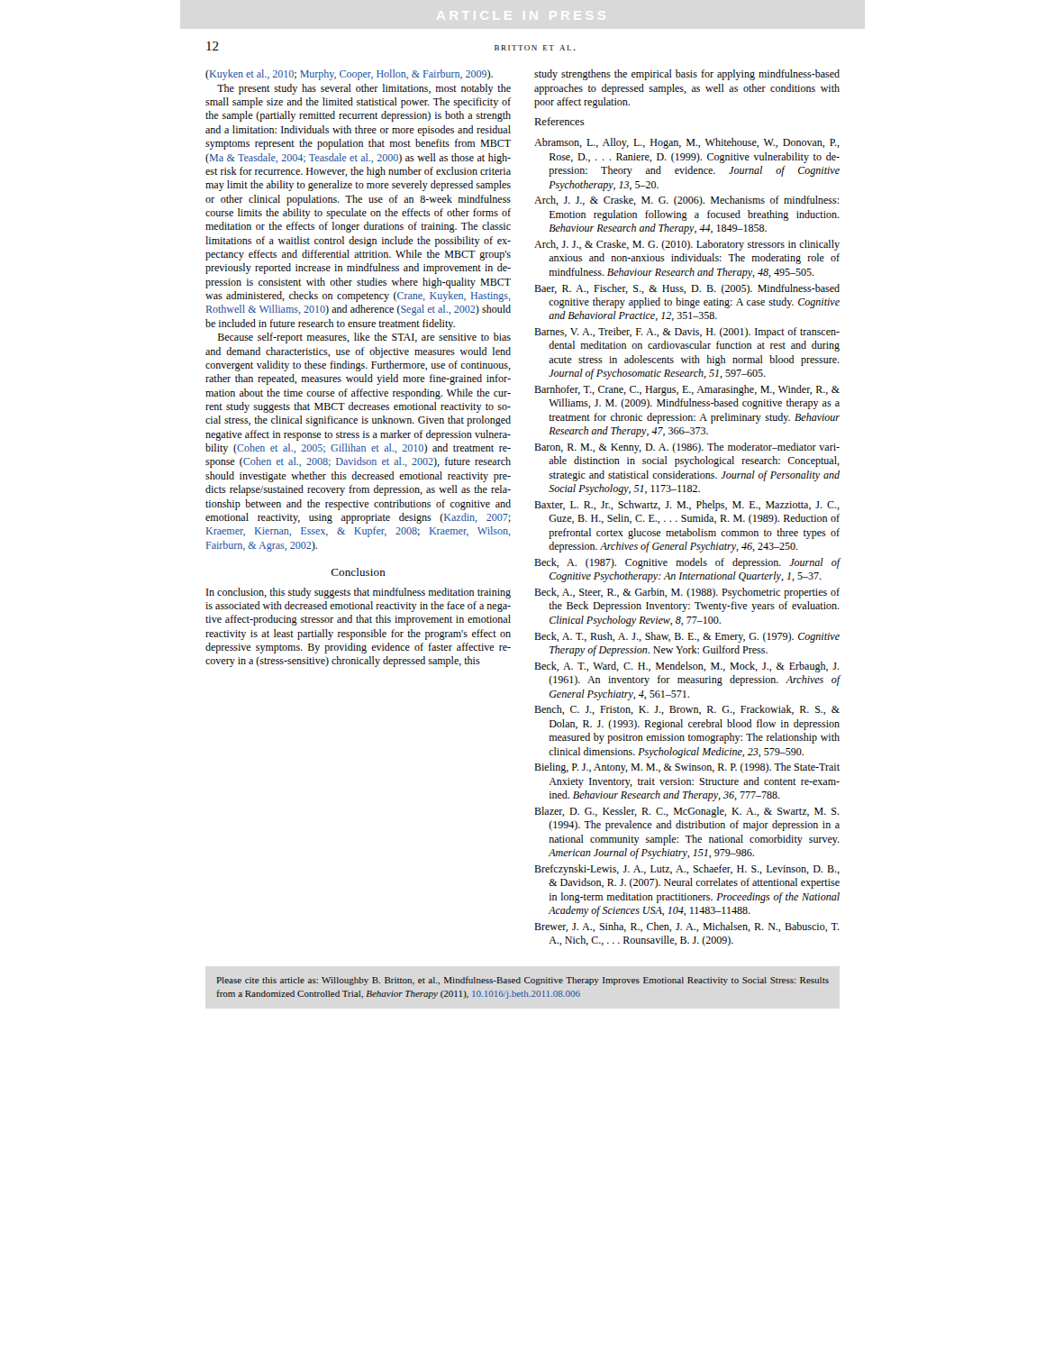Article in Press
12
Britton et al.
(Kuyken et al., 2010; Murphy, Cooper, Hollon, & Fairburn, 2009).
The present study has several other limitations, most notably the small sample size and the limited statistical power. The specificity of the sample (partially remitted recurrent depression) is both a strength and a limitation: Individuals with three or more episodes and residual symptoms represent the population that most benefits from MBCT (Ma & Teasdale, 2004; Teasdale et al., 2000) as well as those at highest risk for recurrence. However, the high number of exclusion criteria may limit the ability to generalize to more severely depressed samples or other clinical populations. The use of an 8-week mindfulness course limits the ability to speculate on the effects of other forms of meditation or the effects of longer durations of training. The classic limitations of a waitlist control design include the possibility of expectancy effects and differential attrition. While the MBCT group's previously reported increase in mindfulness and improvement in depression is consistent with other studies where high-quality MBCT was administered, checks on competency (Crane, Kuyken, Hastings, Rothwell & Williams, 2010) and adherence (Segal et al., 2002) should be included in future research to ensure treatment fidelity.
Because self-report measures, like the STAI, are sensitive to bias and demand characteristics, use of objective measures would lend convergent validity to these findings. Furthermore, use of continuous, rather than repeated, measures would yield more fine-grained information about the time course of affective responding. While the current study suggests that MBCT decreases emotional reactivity to social stress, the clinical significance is unknown. Given that prolonged negative affect in response to stress is a marker of depression vulnerability (Cohen et al., 2005; Gillihan et al., 2010) and treatment response (Cohen et al., 2008; Davidson et al., 2002), future research should investigate whether this decreased emotional reactivity predicts relapse/sustained recovery from depression, as well as the relationship between and the respective contributions of cognitive and emotional reactivity, using appropriate designs (Kazdin, 2007; Kraemer, Kiernan, Essex, & Kupfer, 2008; Kraemer, Wilson, Fairburn, & Agras, 2002).
Conclusion
In conclusion, this study suggests that mindfulness meditation training is associated with decreased emotional reactivity in the face of a negative affect-producing stressor and that this improvement in emotional reactivity is at least partially responsible for the program's effect on depressive symptoms. By providing evidence of faster affective recovery in a (stress-sensitive) chronically depressed sample, this
study strengthens the empirical basis for applying mindfulness-based approaches to depressed samples, as well as other conditions with poor affect regulation.
References
Abramson, L., Alloy, L., Hogan, M., Whitehouse, W., Donovan, P., Rose, D., . . . Raniere, D. (1999). Cognitive vulnerability to depression: Theory and evidence. Journal of Cognitive Psychotherapy, 13, 5–20.
Arch, J. J., & Craske, M. G. (2006). Mechanisms of mindfulness: Emotion regulation following a focused breathing induction. Behaviour Research and Therapy, 44, 1849–1858.
Arch, J. J., & Craske, M. G. (2010). Laboratory stressors in clinically anxious and non-anxious individuals: The moderating role of mindfulness. Behaviour Research and Therapy, 48, 495–505.
Baer, R. A., Fischer, S., & Huss, D. B. (2005). Mindfulness-based cognitive therapy applied to binge eating: A case study. Cognitive and Behavioral Practice, 12, 351–358.
Barnes, V. A., Treiber, F. A., & Davis, H. (2001). Impact of transcendental meditation on cardiovascular function at rest and during acute stress in adolescents with high normal blood pressure. Journal of Psychosomatic Research, 51, 597–605.
Barnhofer, T., Crane, C., Hargus, E., Amarasinghe, M., Winder, R., & Williams, J. M. (2009). Mindfulness-based cognitive therapy as a treatment for chronic depression: A preliminary study. Behaviour Research and Therapy, 47, 366–373.
Baron, R. M., & Kenny, D. A. (1986). The moderator–mediator variable distinction in social psychological research: Conceptual, strategic and statistical considerations. Journal of Personality and Social Psychology, 51, 1173–1182.
Baxter, L. R., Jr., Schwartz, J. M., Phelps, M. E., Mazziotta, J. C., Guze, B. H., Selin, C. E., . . . Sumida, R. M. (1989). Reduction of prefrontal cortex glucose metabolism common to three types of depression. Archives of General Psychiatry, 46, 243–250.
Beck, A. (1987). Cognitive models of depression. Journal of Cognitive Psychotherapy: An International Quarterly, 1, 5–37.
Beck, A., Steer, R., & Garbin, M. (1988). Psychometric properties of the Beck Depression Inventory: Twenty-five years of evaluation. Clinical Psychology Review, 8, 77–100.
Beck, A. T., Rush, A. J., Shaw, B. E., & Emery, G. (1979). Cognitive Therapy of Depression. New York: Guilford Press.
Beck, A. T., Ward, C. H., Mendelson, M., Mock, J., & Erbaugh, J. (1961). An inventory for measuring depression. Archives of General Psychiatry, 4, 561–571.
Bench, C. J., Friston, K. J., Brown, R. G., Frackowiak, R. S., & Dolan, R. J. (1993). Regional cerebral blood flow in depression measured by positron emission tomography: The relationship with clinical dimensions. Psychological Medicine, 23, 579–590.
Bieling, P. J., Antony, M. M., & Swinson, R. P. (1998). The State-Trait Anxiety Inventory, trait version: Structure and content re-examined. Behaviour Research and Therapy, 36, 777–788.
Blazer, D. G., Kessler, R. C., McGonagle, K. A., & Swartz, M. S. (1994). The prevalence and distribution of major depression in a national community sample: The national comorbidity survey. American Journal of Psychiatry, 151, 979–986.
Brefczynski-Lewis, J. A., Lutz, A., Schaefer, H. S., Levinson, D. B., & Davidson, R. J. (2007). Neural correlates of attentional expertise in long-term meditation practitioners. Proceedings of the National Academy of Sciences USA, 104, 11483–11488.
Brewer, J. A., Sinha, R., Chen, J. A., Michalsen, R. N., Babuscio, T. A., Nich, C., . . . Rounsaville, B. J. (2009).
Please cite this article as: Willoughby B. Britton, et al., Mindfulness-Based Cognitive Therapy Improves Emotional Reactivity to Social Stress: Results from a Randomized Controlled Trial, Behavior Therapy (2011), 10.1016/j.beth.2011.08.006